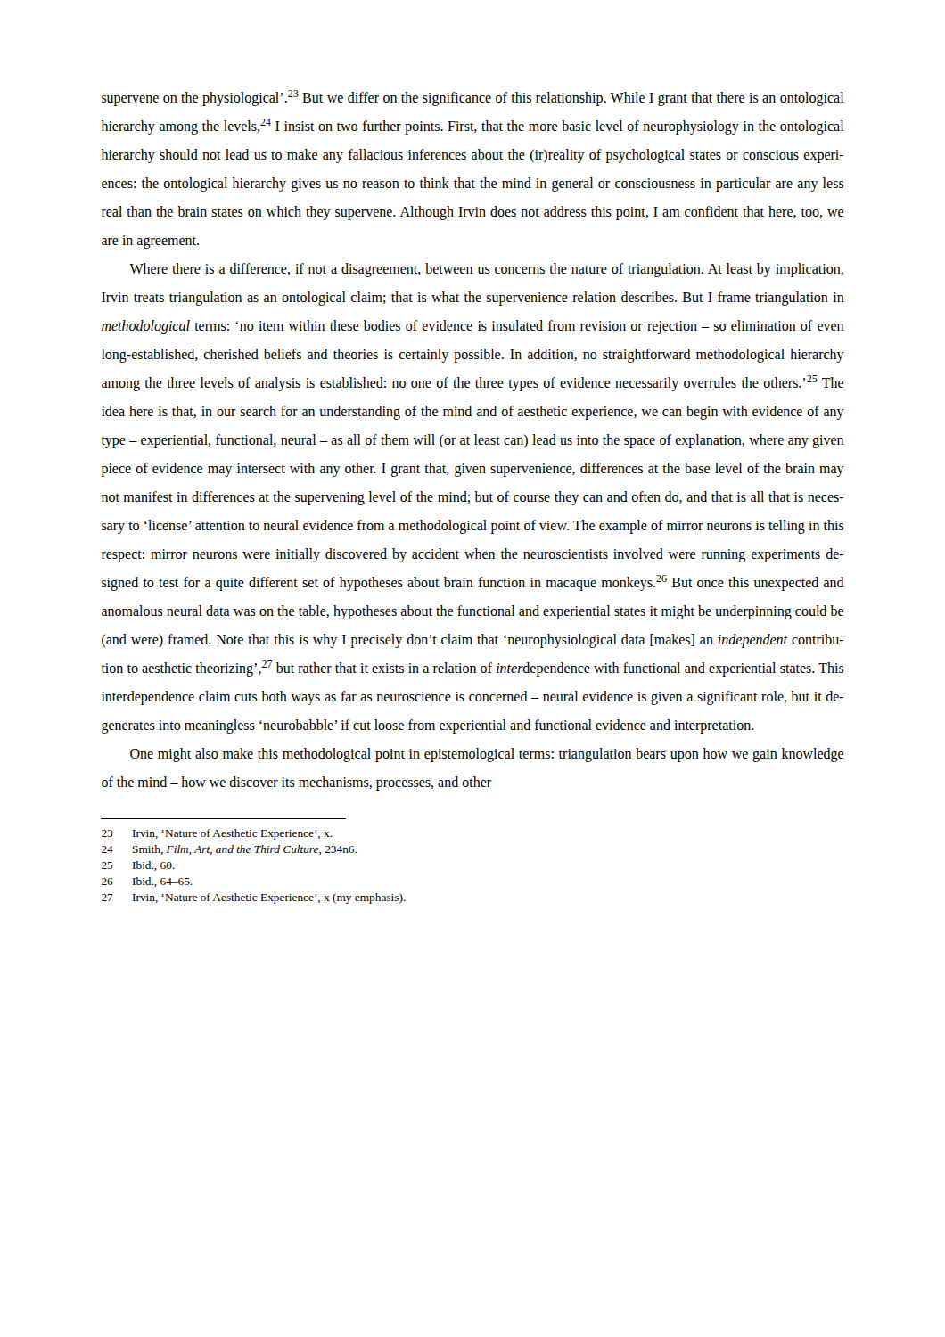supervene on the physiological’.23 But we differ on the significance of this relationship. While I grant that there is an ontological hierarchy among the levels,24 I insist on two further points. First, that the more basic level of neurophysiology in the ontological hierarchy should not lead us to make any fallacious inferences about the (ir)reality of psychological states or conscious experiences: the ontological hierarchy gives us no reason to think that the mind in general or consciousness in particular are any less real than the brain states on which they supervene. Although Irvin does not address this point, I am confident that here, too, we are in agreement.
Where there is a difference, if not a disagreement, between us concerns the nature of triangulation. At least by implication, Irvin treats triangulation as an ontological claim; that is what the supervenience relation describes. But I frame triangulation in methodological terms: ‘no item within these bodies of evidence is insulated from revision or rejection – so elimination of even long-established, cherished beliefs and theories is certainly possible. In addition, no straightforward methodological hierarchy among the three levels of analysis is established: no one of the three types of evidence necessarily overrules the others.’25 The idea here is that, in our search for an understanding of the mind and of aesthetic experience, we can begin with evidence of any type – experiential, functional, neural – as all of them will (or at least can) lead us into the space of explanation, where any given piece of evidence may intersect with any other. I grant that, given supervenience, differences at the base level of the brain may not manifest in differences at the supervening level of the mind; but of course they can and often do, and that is all that is necessary to ‘license’ attention to neural evidence from a methodological point of view. The example of mirror neurons is telling in this respect: mirror neurons were initially discovered by accident when the neuroscientists involved were running experiments designed to test for a quite different set of hypotheses about brain function in macaque monkeys.26 But once this unexpected and anomalous neural data was on the table, hypotheses about the functional and experiential states it might be underpinning could be (and were) framed. Note that this is why I precisely don’t claim that ‘neurophysiological data [makes] an independent contribution to aesthetic theorizing’,27 but rather that it exists in a relation of interdependence with functional and experiential states. This interdependence claim cuts both ways as far as neuroscience is concerned – neural evidence is given a significant role, but it degenerates into meaningless ‘neurobabble’ if cut loose from experiential and functional evidence and interpretation.
One might also make this methodological point in epistemological terms: triangulation bears upon how we gain knowledge of the mind – how we discover its mechanisms, processes, and other
23 Irvin, ‘Nature of Aesthetic Experience’, x.
24 Smith, Film, Art, and the Third Culture, 234n6.
25 Ibid., 60.
26 Ibid., 64–65.
27 Irvin, ‘Nature of Aesthetic Experience’, x (my emphasis).